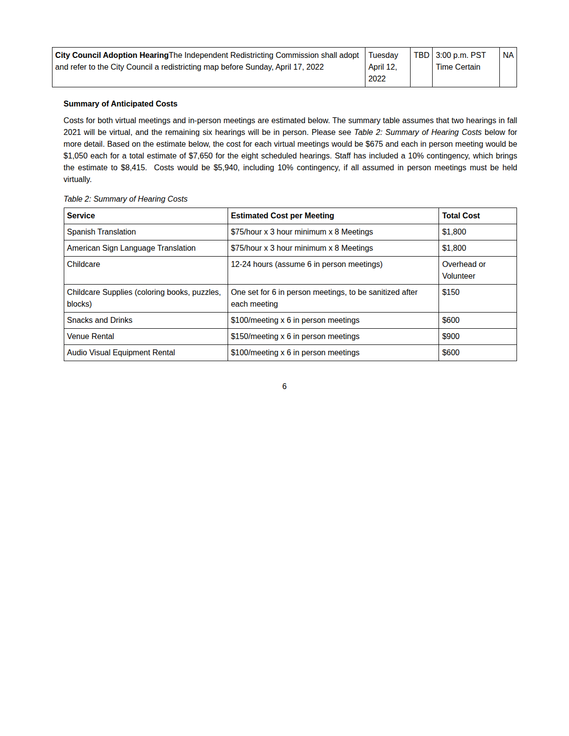| City Council Adoption Hearing The Independent Redistricting Commission shall adopt and refer to the City Council a redistricting map before Sunday, April 17, 2022 | Tuesday April 12, 2022 | TBD | 3:00 p.m. PST Time Certain | NA |
Summary of Anticipated Costs
Costs for both virtual meetings and in-person meetings are estimated below. The summary table assumes that two hearings in fall 2021 will be virtual, and the remaining six hearings will be in person. Please see Table 2: Summary of Hearing Costs below for more detail. Based on the estimate below, the cost for each virtual meetings would be $675 and each in person meeting would be $1,050 each for a total estimate of $7,650 for the eight scheduled hearings. Staff has included a 10% contingency, which brings the estimate to $8,415. Costs would be $5,940, including 10% contingency, if all assumed in person meetings must be held virtually.
Table 2: Summary of Hearing Costs
| Service | Estimated Cost per Meeting | Total Cost |
| --- | --- | --- |
| Spanish Translation | $75/hour x 3 hour minimum x 8 Meetings | $1,800 |
| American Sign Language Translation | $75/hour x 3 hour minimum x 8 Meetings | $1,800 |
| Childcare | 12-24 hours (assume 6 in person meetings) | Overhead or Volunteer |
| Childcare Supplies (coloring books, puzzles, blocks) | One set for 6 in person meetings, to be sanitized after each meeting | $150 |
| Snacks and Drinks | $100/meeting x 6 in person meetings | $600 |
| Venue Rental | $150/meeting x 6 in person meetings | $900 |
| Audio Visual Equipment Rental | $100/meeting x 6 in person meetings | $600 |
6